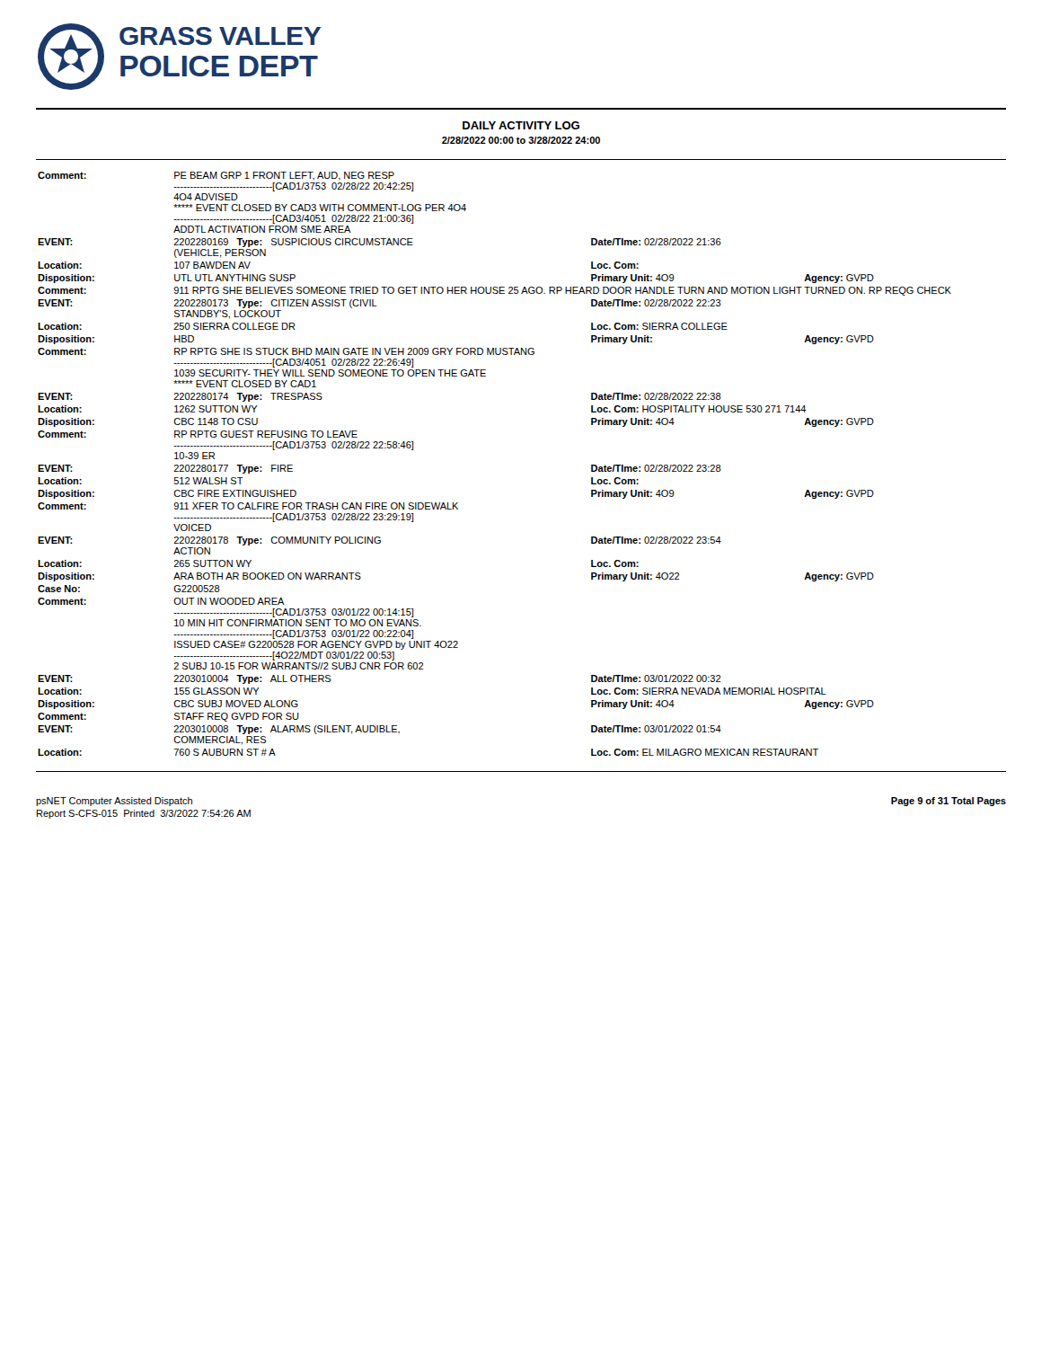GRASS VALLEY
POLICE DEPT
DAILY ACTIVITY LOG
2/28/2022 00:00 to 3/28/2022 24:00
| Comment: | PE BEAM GRP 1 FRONT LEFT, AUD, NEG RESP ------------------------------[CAD1/3753 02/28/22 20:42:25] 4O4 ADVISED ***** EVENT CLOSED BY CAD3 WITH COMMENT-LOG PER 4O4 ------------------------------[CAD3/4051 02/28/22 21:00:36] ADDTL ACTIVATION FROM SME AREA |
| EVENT: | 2202280169 Type: SUSPICIOUS CIRCUMSTANCE (VEHICLE, PERSON | Date/TIme: 02/28/2022 21:36 |
| Location: | 107 BAWDEN AV | Loc. Com: |
| Disposition: | UTL UTL ANYTHING SUSP | Primary Unit: 4O9 | Agency: GVPD |
| Comment: | 911 RPTG SHE BELIEVES SOMEONE TRIED TO GET INTO HER HOUSE 25 AGO. RP HEARD DOOR HANDLE TURN AND MOTION LIGHT TURNED ON. RP REQG CHECK |
| EVENT: | 2202280173 Type: CITIZEN ASSIST (CIVIL STANDBY'S, LOCKOUT | Date/TIme: 02/28/2022 22:23 |
| Location: | 250 SIERRA COLLEGE DR | Loc. Com: SIERRA COLLEGE |
| Disposition: | HBD | Primary Unit: | Agency: GVPD |
| Comment: | RP RPTG SHE IS STUCK BHD MAIN GATE IN VEH 2009 GRY FORD MUSTANG ------------------------------[CAD3/4051 02/28/22 22:26:49] 1039 SECURITY- THEY WILL SEND SOMEONE TO OPEN THE GATE ***** EVENT CLOSED BY CAD1 |
| EVENT: | 2202280174 Type: TRESPASS | Date/TIme: 02/28/2022 22:38 |
| Location: | 1262 SUTTON WY | Loc. Com: HOSPITALITY HOUSE 530 271 7144 |
| Disposition: | CBC 1148 TO CSU | Primary Unit: 4O4 | Agency: GVPD |
| Comment: | RP RPTG GUEST REFUSING TO LEAVE ------------------------------[CAD1/3753 02/28/22 22:58:46] 10-39 ER |
| EVENT: | 2202280177 Type: FIRE | Date/TIme: 02/28/2022 23:28 |
| Location: | 512 WALSH ST | Loc. Com: |
| Disposition: | CBC FIRE EXTINGUISHED | Primary Unit: 4O9 | Agency: GVPD |
| Comment: | 911 XFER TO CALFIRE FOR TRASH CAN FIRE ON SIDEWALK ------------------------------[CAD1/3753 02/28/22 23:29:19] VOICED |
| EVENT: | 2202280178 Type: COMMUNITY POLICING ACTION | Date/TIme: 02/28/2022 23:54 |
| Location: | 265 SUTTON WY | Loc. Com: |
| Disposition: | ARA BOTH AR BOOKED ON WARRANTS | Primary Unit: 4O22 | Agency: GVPD |
| Case No: | G2200528 |
| Comment: | OUT IN WOODED AREA ------------------------------[CAD1/3753 03/01/22 00:14:15] 10 MIN HIT CONFIRMATION SENT TO MO ON EVANS. ------------------------------[CAD1/3753 03/01/22 00:22:04] ISSUED CASE# G2200528 FOR AGENCY GVPD by UNIT 4O22 ------------------------------[4O22/MDT 03/01/22 00:53] 2 SUBJ 10-15 FOR WARRANTS//2 SUBJ CNR FOR 602 |
| EVENT: | 2203010004 Type: ALL OTHERS | Date/TIme: 03/01/2022 00:32 |
| Location: | 155 GLASSON WY | Loc. Com: SIERRA NEVADA MEMORIAL HOSPITAL |
| Disposition: | CBC SUBJ MOVED ALONG | Primary Unit: 4O4 | Agency: GVPD |
| Comment: | STAFF REQ GVPD FOR SU |
| EVENT: | 2203010008 Type: ALARMS (SILENT, AUDIBLE, COMMERCIAL, RES | Date/TIme: 03/01/2022 01:54 |
| Location: | 760 S AUBURN ST # A | Loc. Com: EL MILAGRO MEXICAN RESTAURANT |
psNET Computer Assisted Dispatch
Report S-CFS-015 Printed 3/3/2022 7:54:26 AM
Page 9 of 31 Total Pages